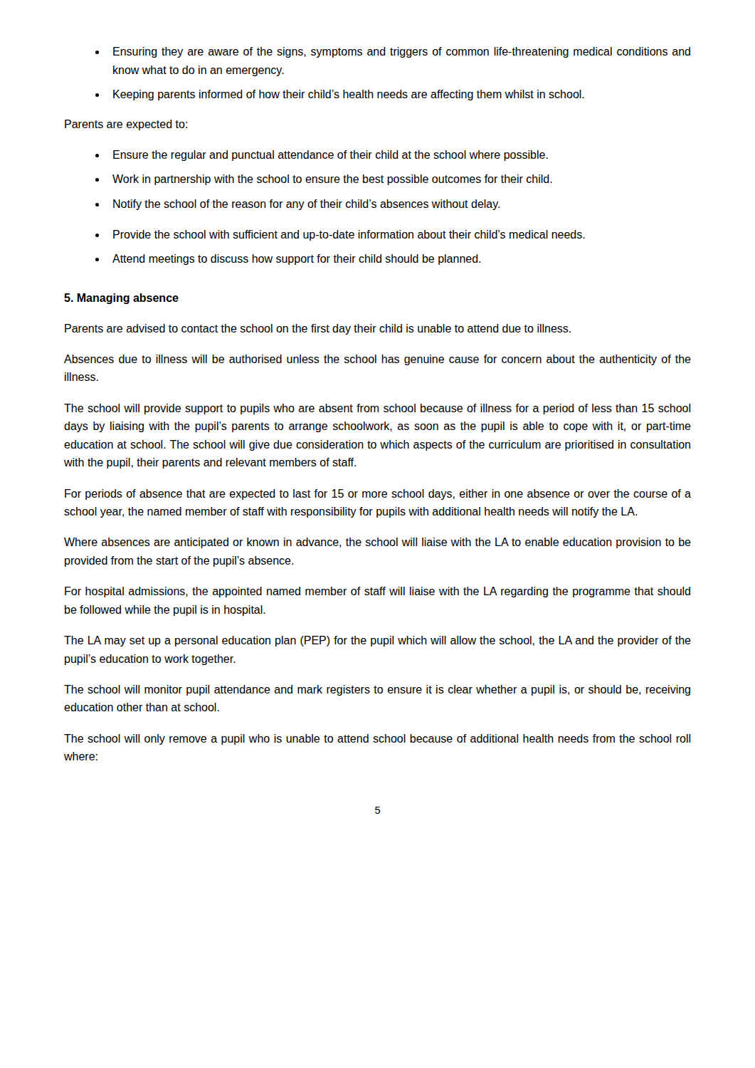Ensuring they are aware of the signs, symptoms and triggers of common life-threatening medical conditions and know what to do in an emergency.
Keeping parents informed of how their child’s health needs are affecting them whilst in school.
Parents are expected to:
Ensure the regular and punctual attendance of their child at the school where possible.
Work in partnership with the school to ensure the best possible outcomes for their child.
Notify the school of the reason for any of their child’s absences without delay.
Provide the school with sufficient and up-to-date information about their child’s medical needs.
Attend meetings to discuss how support for their child should be planned.
5. Managing absence
Parents are advised to contact the school on the first day their child is unable to attend due to illness.
Absences due to illness will be authorised unless the school has genuine cause for concern about the authenticity of the illness.
The school will provide support to pupils who are absent from school because of illness for a period of less than 15 school days by liaising with the pupil’s parents to arrange schoolwork, as soon as the pupil is able to cope with it, or part-time education at school. The school will give due consideration to which aspects of the curriculum are prioritised in consultation with the pupil, their parents and relevant members of staff.
For periods of absence that are expected to last for 15 or more school days, either in one absence or over the course of a school year, the named member of staff with responsibility for pupils with additional health needs will notify the LA.
Where absences are anticipated or known in advance, the school will liaise with the LA to enable education provision to be provided from the start of the pupil’s absence.
For hospital admissions, the appointed named member of staff will liaise with the LA regarding the programme that should be followed while the pupil is in hospital.
The LA may set up a personal education plan (PEP) for the pupil which will allow the school, the LA and the provider of the pupil’s education to work together.
The school will monitor pupil attendance and mark registers to ensure it is clear whether a pupil is, or should be, receiving education other than at school.
The school will only remove a pupil who is unable to attend school because of additional health needs from the school roll where:
5